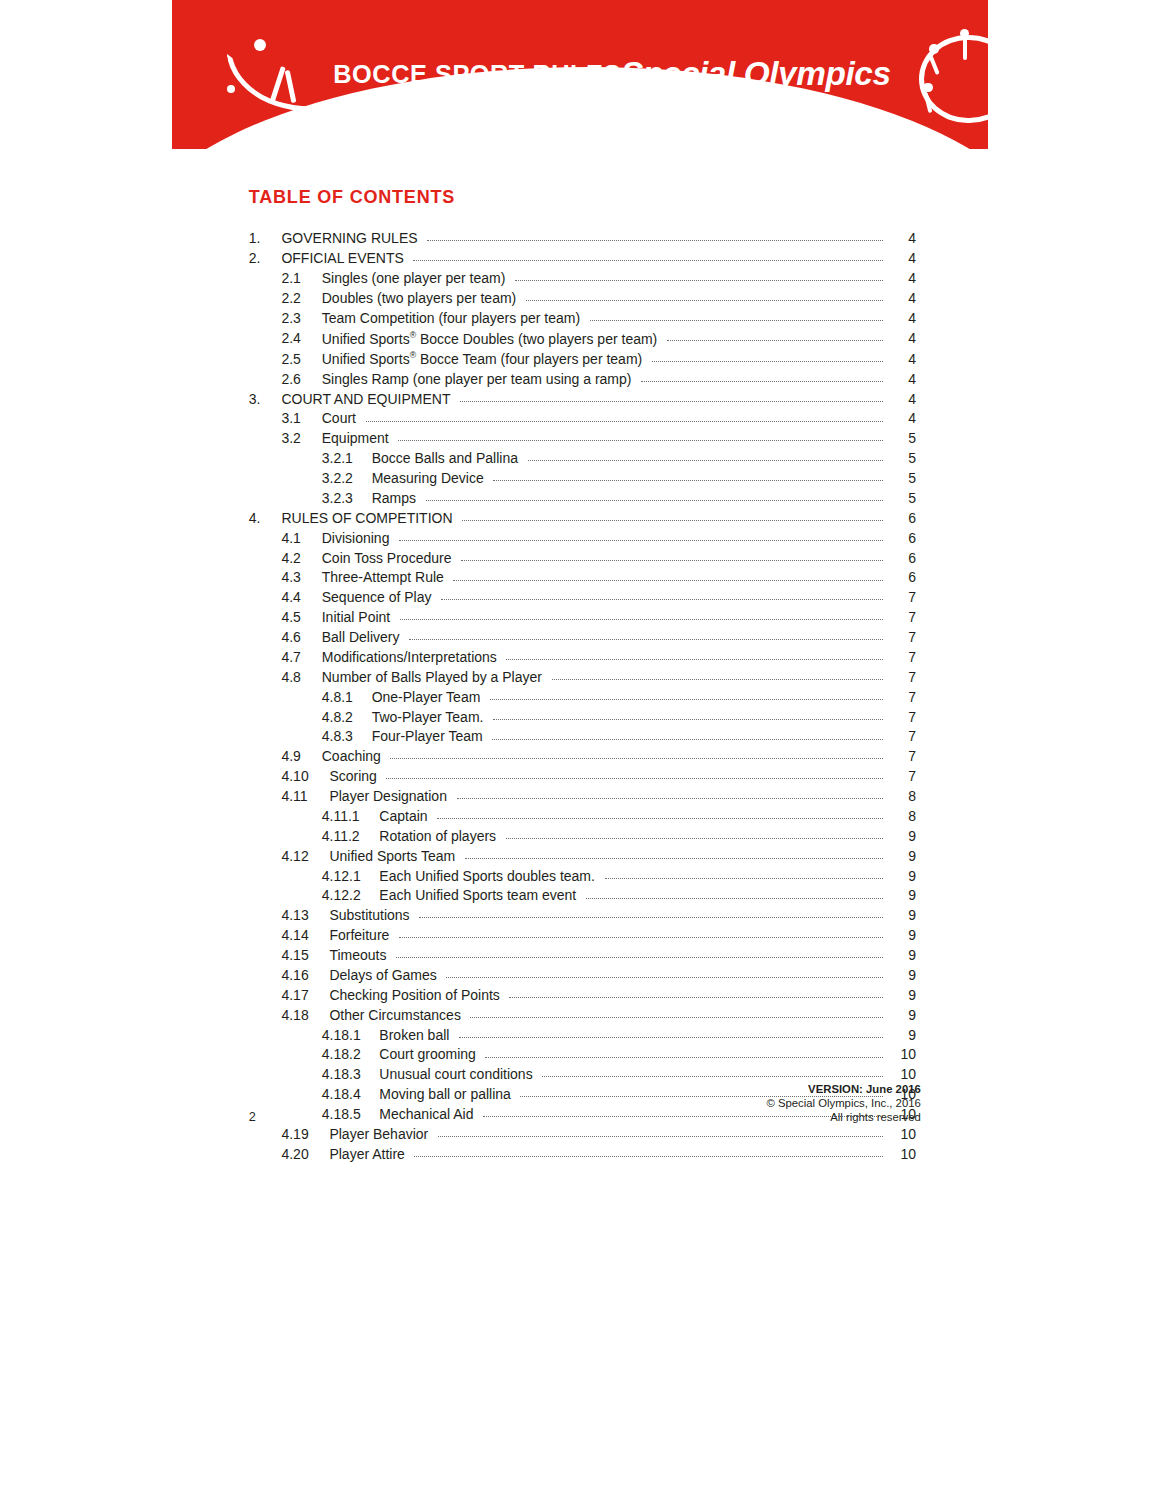BOCCE SPORT RULES
Special Olympics
®
TABLE OF CONTENTS
1. GOVERNING RULES 4
2. OFFICIAL EVENTS 4
2.1 Singles (one player per team) 4
2.2 Doubles (two players per team) 4
2.3 Team Competition (four players per team) 4
2.4 Unified Sports® Bocce Doubles (two players per team) 4
2.5 Unified Sports® Bocce Team (four players per team) 4
2.6 Singles Ramp (one player per team using a ramp) 4
3. COURT AND EQUIPMENT 4
3.1 Court 4
3.2 Equipment 5
3.2.1 Bocce Balls and Pallina 5
3.2.2 Measuring Device 5
3.2.3 Ramps 5
4. RULES OF COMPETITION 6
4.1 Divisioning 6
4.2 Coin Toss Procedure 6
4.3 Three-Attempt Rule 6
4.4 Sequence of Play 7
4.5 Initial Point 7
4.6 Ball Delivery 7
4.7 Modifications/Interpretations 7
4.8 Number of Balls Played by a Player 7
4.8.1 One-Player Team 7
4.8.2 Two-Player Team. 7
4.8.3 Four-Player Team 7
4.9 Coaching 7
4.10 Scoring 7
4.11 Player Designation 8
4.11.1 Captain 8
4.11.2 Rotation of players 9
4.12 Unified Sports Team 9
4.12.1 Each Unified Sports doubles team. 9
4.12.2 Each Unified Sports team event 9
4.13 Substitutions 9
4.14 Forfeiture 9
4.15 Timeouts 9
4.16 Delays of Games 9
4.17 Checking Position of Points 9
4.18 Other Circumstances 9
4.18.1 Broken ball 9
4.18.2 Court grooming 10
4.18.3 Unusual court conditions 10
4.18.4 Moving ball or pallina 10
4.18.5 Mechanical Aid 10
4.19 Player Behavior 10
4.20 Player Attire 10
2
VERSION: June 2016
© Special Olympics, Inc., 2016
All rights reserved